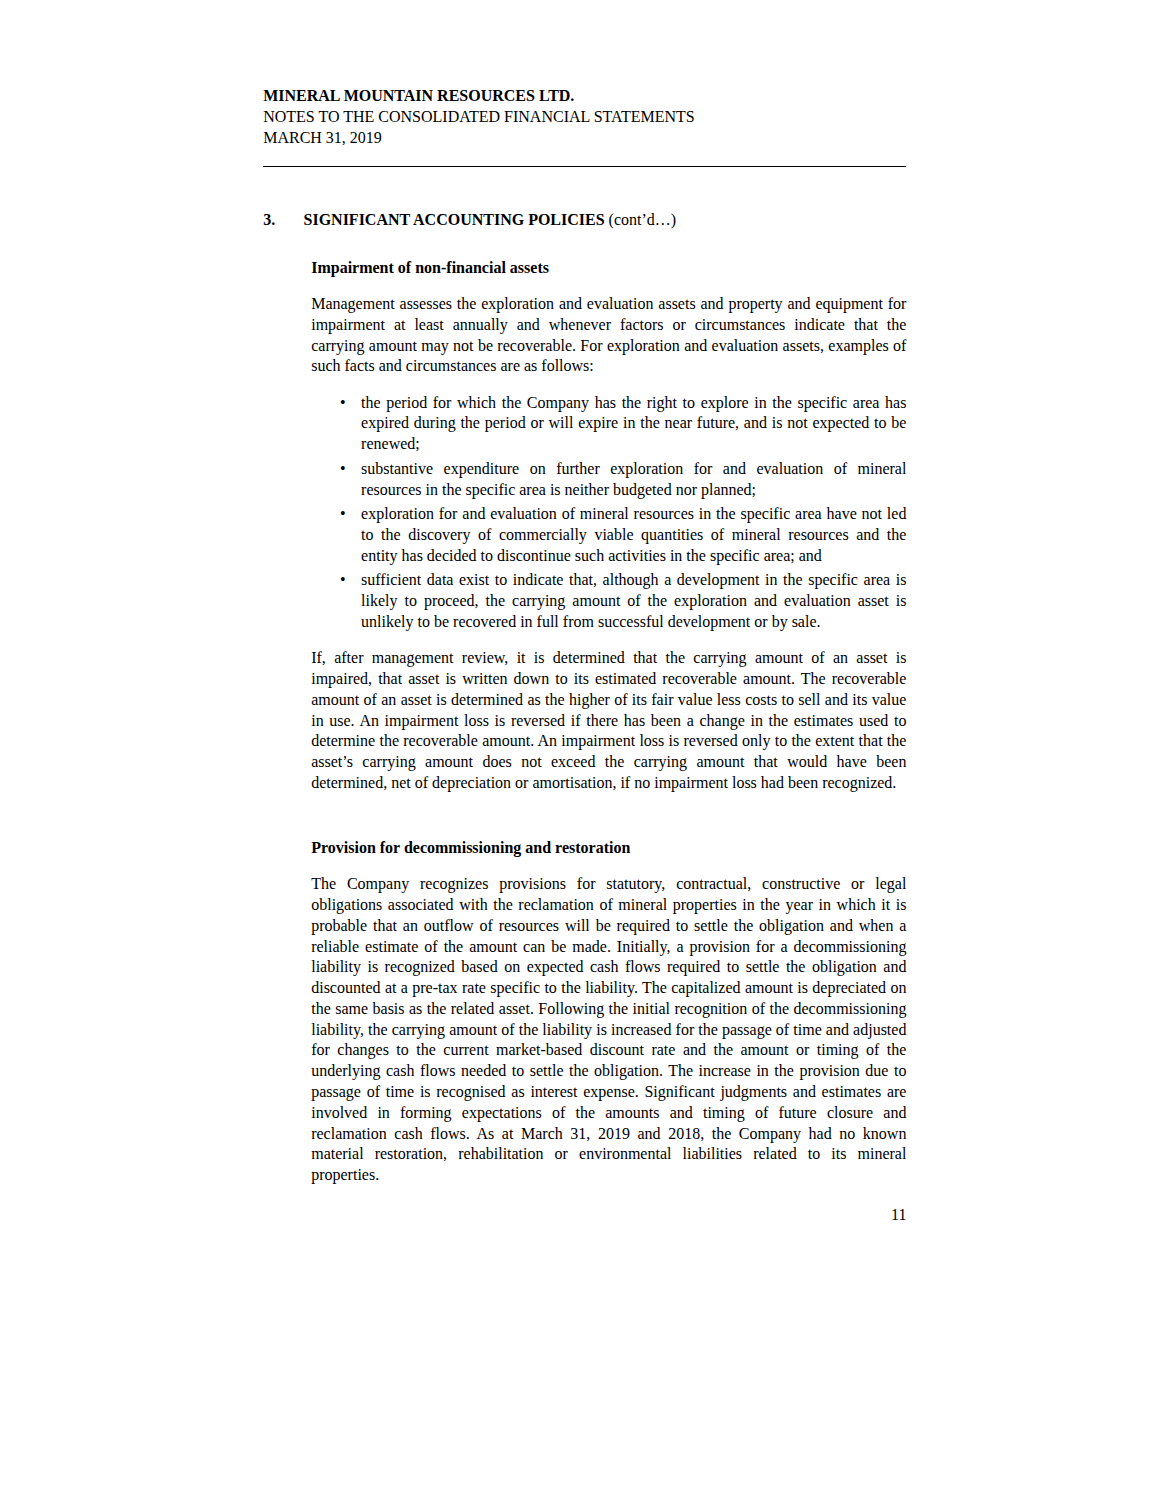MINERAL MOUNTAIN RESOURCES LTD.
NOTES TO THE CONSOLIDATED FINANCIAL STATEMENTS
MARCH 31, 2019
3. SIGNIFICANT ACCOUNTING POLICIES (cont’d…)
Impairment of non-financial assets
Management assesses the exploration and evaluation assets and property and equipment for impairment at least annually and whenever factors or circumstances indicate that the carrying amount may not be recoverable. For exploration and evaluation assets, examples of such facts and circumstances are as follows:
the period for which the Company has the right to explore in the specific area has expired during the period or will expire in the near future, and is not expected to be renewed;
substantive expenditure on further exploration for and evaluation of mineral resources in the specific area is neither budgeted nor planned;
exploration for and evaluation of mineral resources in the specific area have not led to the discovery of commercially viable quantities of mineral resources and the entity has decided to discontinue such activities in the specific area; and
sufficient data exist to indicate that, although a development in the specific area is likely to proceed, the carrying amount of the exploration and evaluation asset is unlikely to be recovered in full from successful development or by sale.
If, after management review, it is determined that the carrying amount of an asset is impaired, that asset is written down to its estimated recoverable amount. The recoverable amount of an asset is determined as the higher of its fair value less costs to sell and its value in use. An impairment loss is reversed if there has been a change in the estimates used to determine the recoverable amount. An impairment loss is reversed only to the extent that the asset’s carrying amount does not exceed the carrying amount that would have been determined, net of depreciation or amortisation, if no impairment loss had been recognized.
Provision for decommissioning and restoration
The Company recognizes provisions for statutory, contractual, constructive or legal obligations associated with the reclamation of mineral properties in the year in which it is probable that an outflow of resources will be required to settle the obligation and when a reliable estimate of the amount can be made. Initially, a provision for a decommissioning liability is recognized based on expected cash flows required to settle the obligation and discounted at a pre-tax rate specific to the liability. The capitalized amount is depreciated on the same basis as the related asset. Following the initial recognition of the decommissioning liability, the carrying amount of the liability is increased for the passage of time and adjusted for changes to the current market-based discount rate and the amount or timing of the underlying cash flows needed to settle the obligation. The increase in the provision due to passage of time is recognised as interest expense. Significant judgments and estimates are involved in forming expectations of the amounts and timing of future closure and reclamation cash flows. As at March 31, 2019 and 2018, the Company had no known material restoration, rehabilitation or environmental liabilities related to its mineral properties.
11